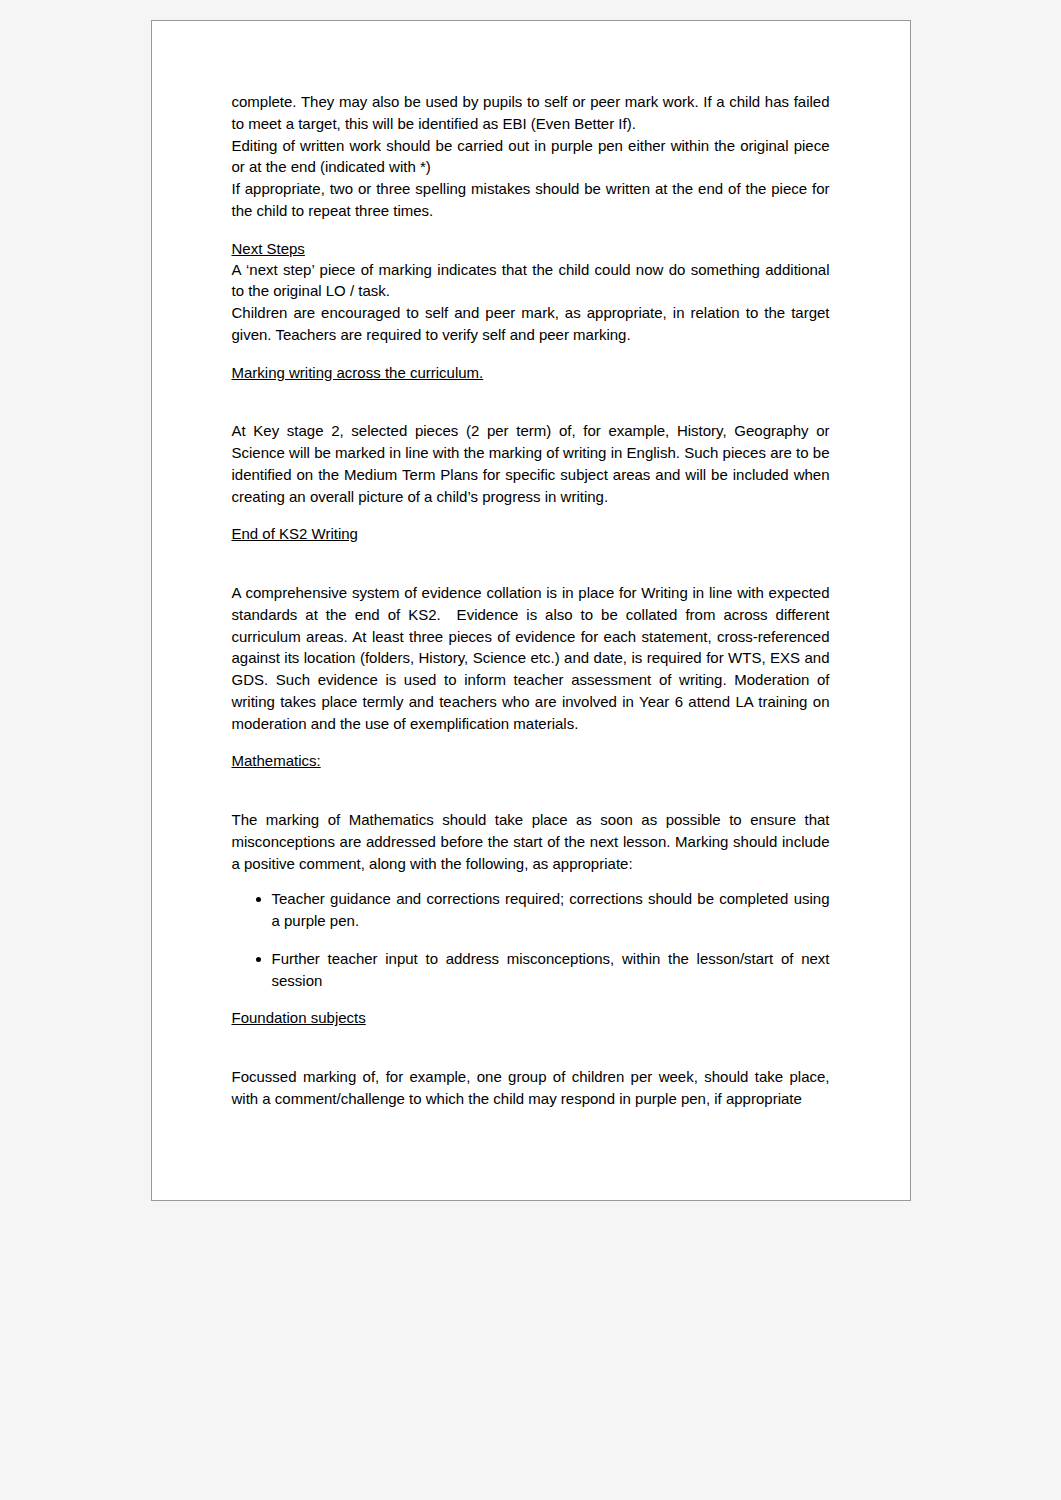complete. They may also be used by pupils to self or peer mark work. If a child has failed to meet a target, this will be identified as EBI (Even Better If).
Editing of written work should be carried out in purple pen either within the original piece or at the end (indicated with *)
If appropriate, two or three spelling mistakes should be written at the end of the piece for the child to repeat three times.
Next Steps
A ‘next step’ piece of marking indicates that the child could now do something additional to the original LO / task.
Children are encouraged to self and peer mark, as appropriate, in relation to the target given. Teachers are required to verify self and peer marking.
Marking writing across the curriculum.
At Key stage 2, selected pieces (2 per term) of, for example, History, Geography or Science will be marked in line with the marking of writing in English. Such pieces are to be identified on the Medium Term Plans for specific subject areas and will be included when creating an overall picture of a child’s progress in writing.
End of KS2 Writing
A comprehensive system of evidence collation is in place for Writing in line with expected standards at the end of KS2. Evidence is also to be collated from across different curriculum areas. At least three pieces of evidence for each statement, cross-referenced against its location (folders, History, Science etc.) and date, is required for WTS, EXS and GDS. Such evidence is used to inform teacher assessment of writing. Moderation of writing takes place termly and teachers who are involved in Year 6 attend LA training on moderation and the use of exemplification materials.
Mathematics:
The marking of Mathematics should take place as soon as possible to ensure that misconceptions are addressed before the start of the next lesson. Marking should include a positive comment, along with the following, as appropriate:
Teacher guidance and corrections required; corrections should be completed using a purple pen.
Further teacher input to address misconceptions, within the lesson/start of next session
Foundation subjects
Focussed marking of, for example, one group of children per week, should take place, with a comment/challenge to which the child may respond in purple pen, if appropriate